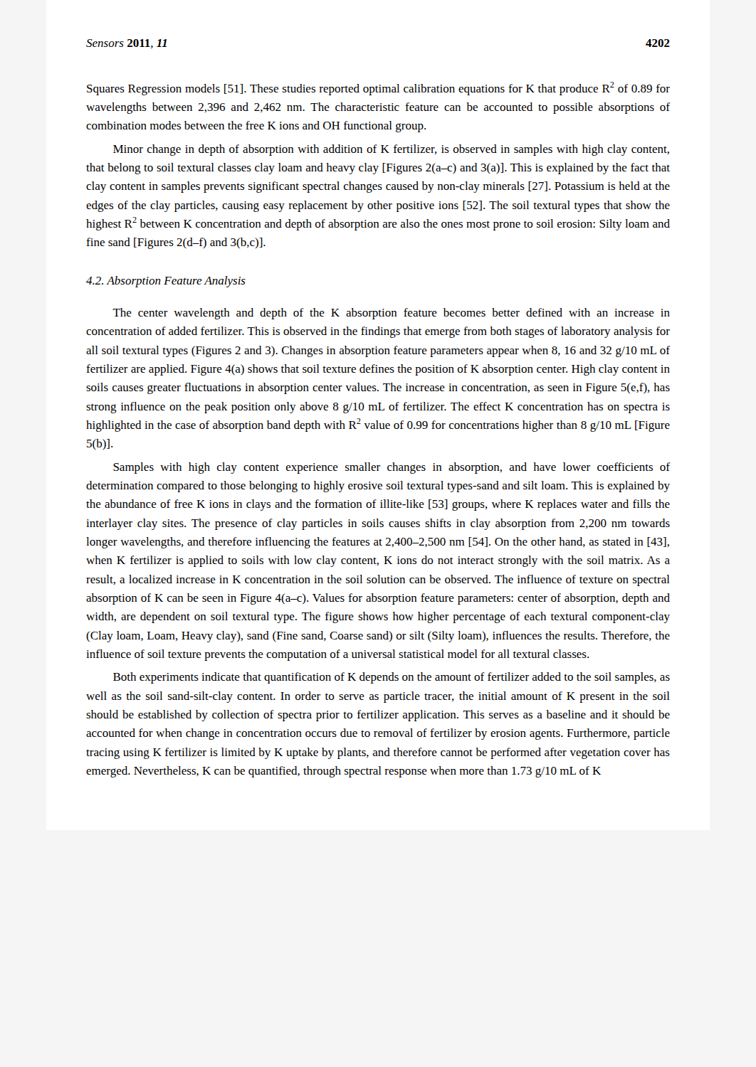Sensors 2011, 11
4202
Squares Regression models [51]. These studies reported optimal calibration equations for K that produce R2 of 0.89 for wavelengths between 2,396 and 2,462 nm. The characteristic feature can be accounted to possible absorptions of combination modes between the free K ions and OH functional group.
Minor change in depth of absorption with addition of K fertilizer, is observed in samples with high clay content, that belong to soil textural classes clay loam and heavy clay [Figures 2(a–c) and 3(a)]. This is explained by the fact that clay content in samples prevents significant spectral changes caused by non-clay minerals [27]. Potassium is held at the edges of the clay particles, causing easy replacement by other positive ions [52]. The soil textural types that show the highest R2 between K concentration and depth of absorption are also the ones most prone to soil erosion: Silty loam and fine sand [Figures 2(d–f) and 3(b,c)].
4.2. Absorption Feature Analysis
The center wavelength and depth of the K absorption feature becomes better defined with an increase in concentration of added fertilizer. This is observed in the findings that emerge from both stages of laboratory analysis for all soil textural types (Figures 2 and 3). Changes in absorption feature parameters appear when 8, 16 and 32 g/10 mL of fertilizer are applied. Figure 4(a) shows that soil texture defines the position of K absorption center. High clay content in soils causes greater fluctuations in absorption center values. The increase in concentration, as seen in Figure 5(e,f), has strong influence on the peak position only above 8 g/10 mL of fertilizer. The effect K concentration has on spectra is highlighted in the case of absorption band depth with R2 value of 0.99 for concentrations higher than 8 g/10 mL [Figure 5(b)].
Samples with high clay content experience smaller changes in absorption, and have lower coefficients of determination compared to those belonging to highly erosive soil textural types-sand and silt loam. This is explained by the abundance of free K ions in clays and the formation of illite-like [53] groups, where K replaces water and fills the interlayer clay sites. The presence of clay particles in soils causes shifts in clay absorption from 2,200 nm towards longer wavelengths, and therefore influencing the features at 2,400–2,500 nm [54]. On the other hand, as stated in [43], when K fertilizer is applied to soils with low clay content, K ions do not interact strongly with the soil matrix. As a result, a localized increase in K concentration in the soil solution can be observed. The influence of texture on spectral absorption of K can be seen in Figure 4(a–c). Values for absorption feature parameters: center of absorption, depth and width, are dependent on soil textural type. The figure shows how higher percentage of each textural component-clay (Clay loam, Loam, Heavy clay), sand (Fine sand, Coarse sand) or silt (Silty loam), influences the results. Therefore, the influence of soil texture prevents the computation of a universal statistical model for all textural classes.
Both experiments indicate that quantification of K depends on the amount of fertilizer added to the soil samples, as well as the soil sand-silt-clay content. In order to serve as particle tracer, the initial amount of K present in the soil should be established by collection of spectra prior to fertilizer application. This serves as a baseline and it should be accounted for when change in concentration occurs due to removal of fertilizer by erosion agents. Furthermore, particle tracing using K fertilizer is limited by K uptake by plants, and therefore cannot be performed after vegetation cover has emerged. Nevertheless, K can be quantified, through spectral response when more than 1.73 g/10 mL of K